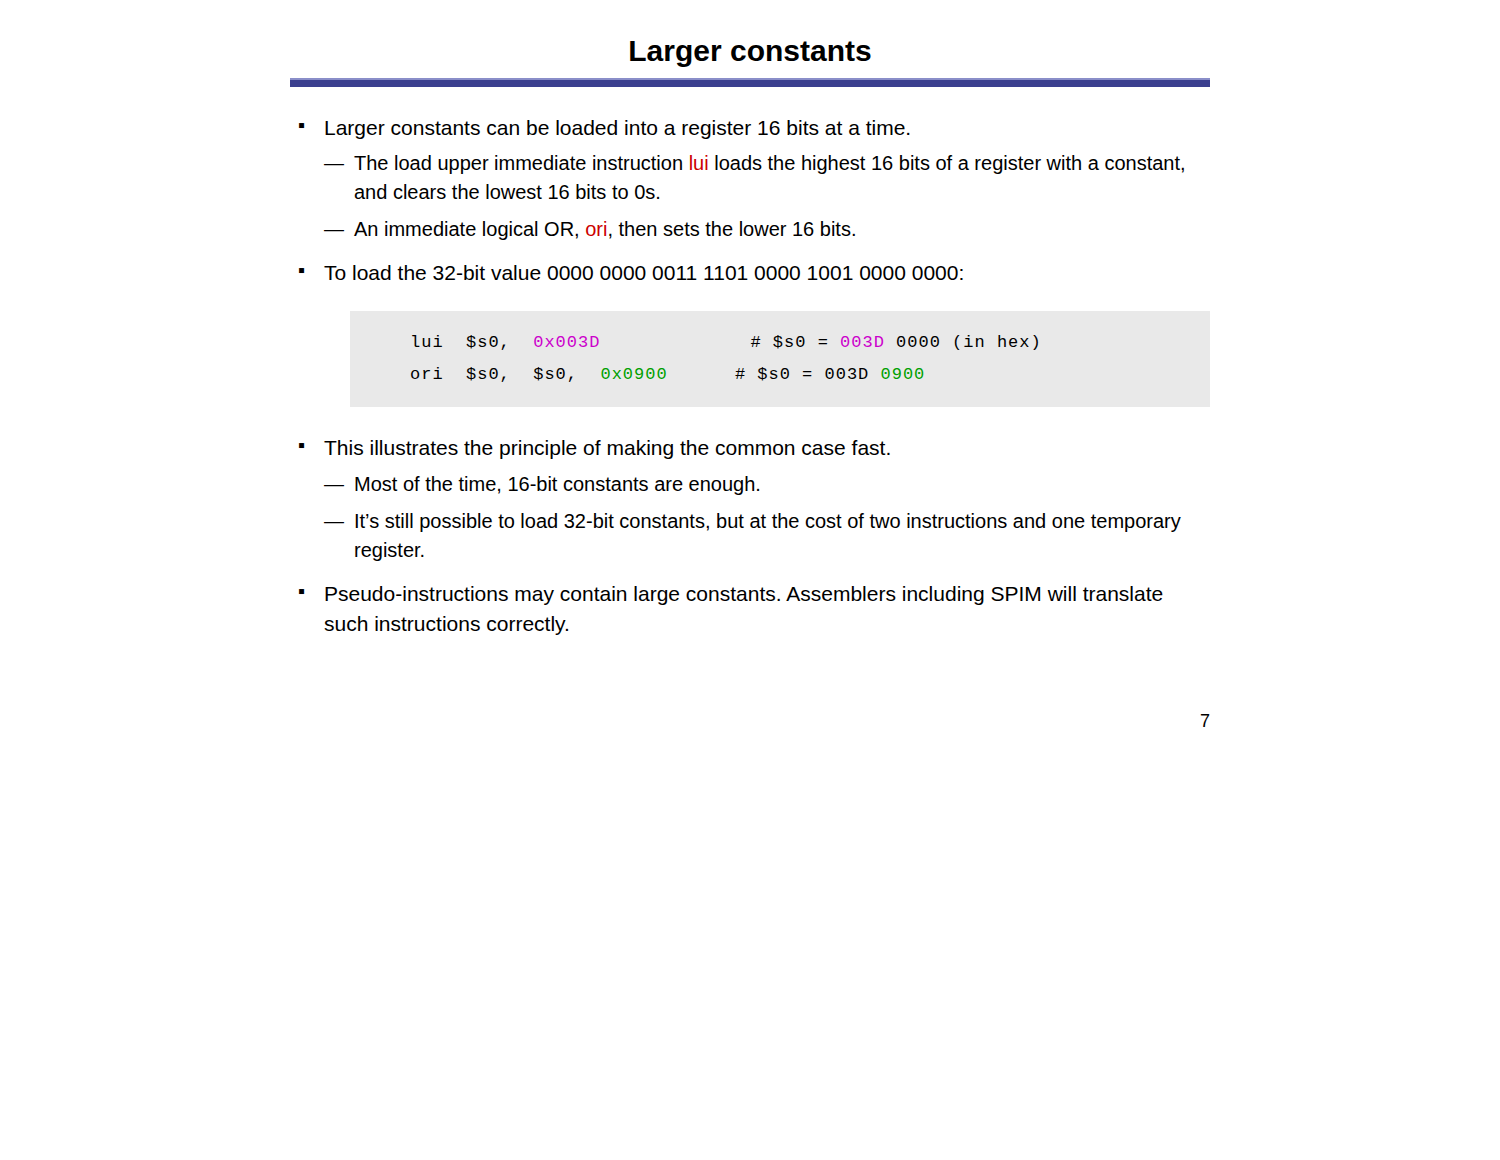Larger constants
Larger constants can be loaded into a register 16 bits at a time.
The load upper immediate instruction lui loads the highest 16 bits of a register with a constant, and clears the lowest 16 bits to 0s.
An immediate logical OR, ori, then sets the lower 16 bits.
To load the 32-bit value 0000 0000 0011 1101 0000 1001 0000 0000:
lui $s0, 0x003D # $s0 = 003D 0000 (in hex)
ori $s0, $s0, 0x0900 # $s0 = 003D 0900
This illustrates the principle of making the common case fast.
Most of the time, 16-bit constants are enough.
It’s still possible to load 32-bit constants, but at the cost of two instructions and one temporary register.
Pseudo-instructions may contain large constants. Assemblers including SPIM will translate such instructions correctly.
7